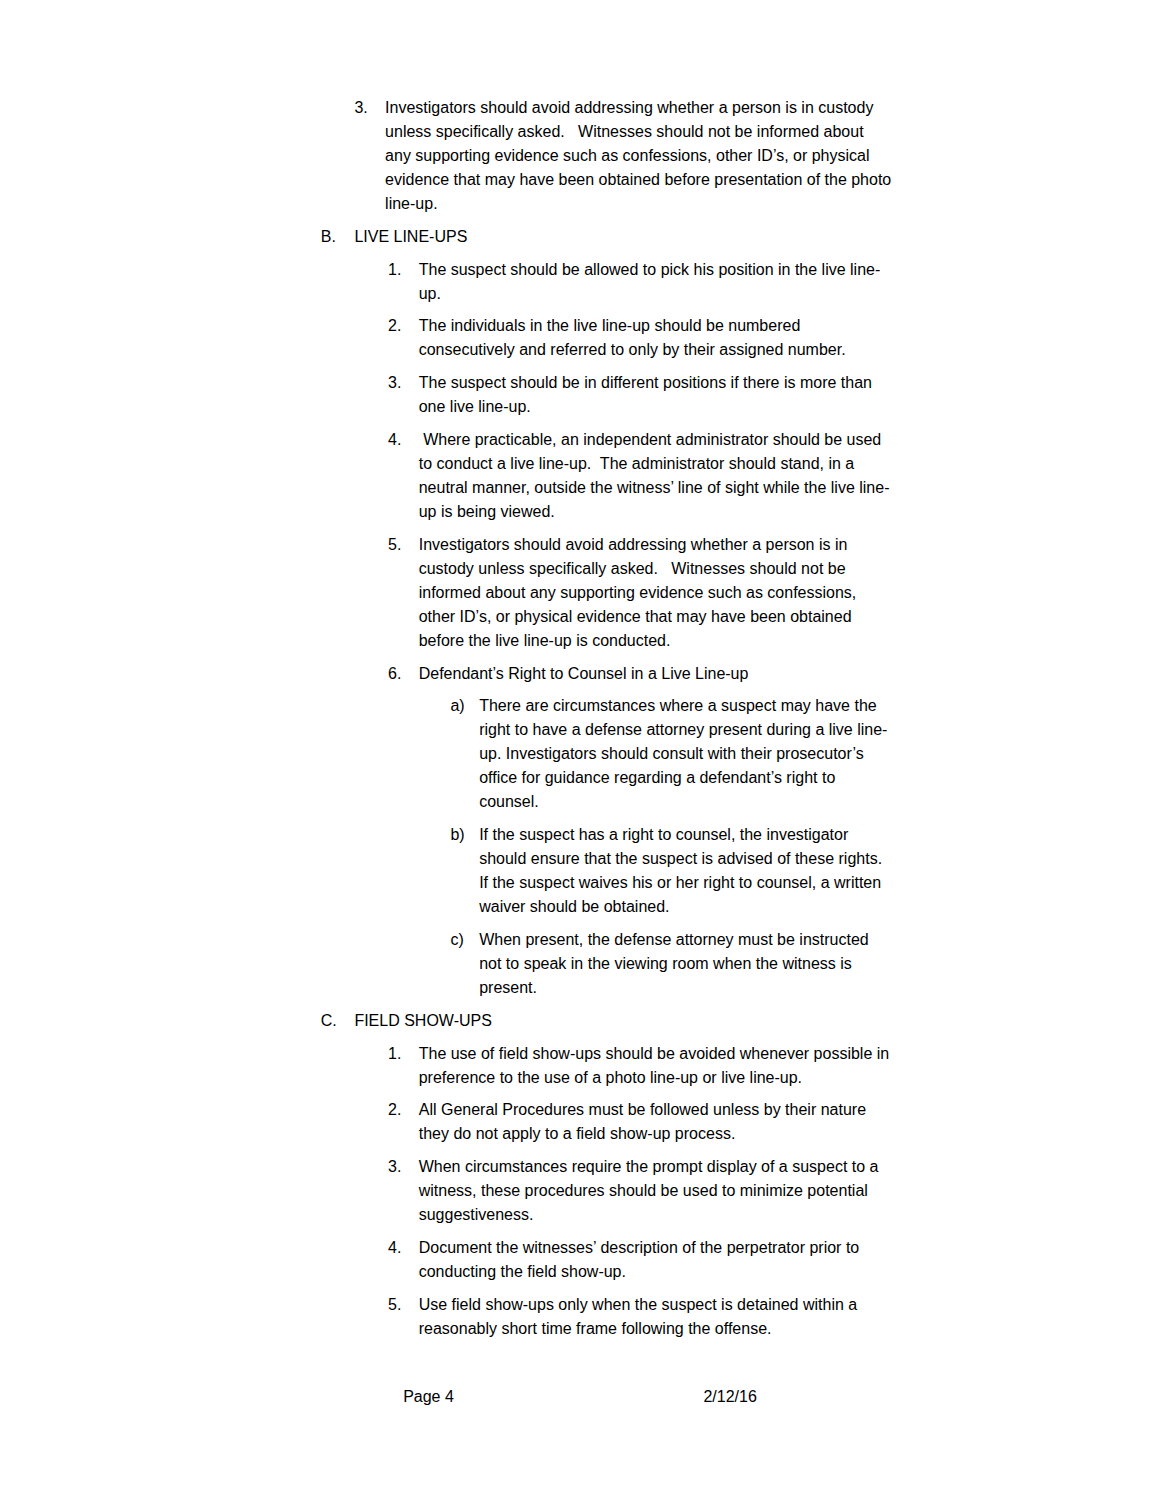3. Investigators should avoid addressing whether a person is in custody unless specifically asked. Witnesses should not be informed about any supporting evidence such as confessions, other ID’s, or physical evidence that may have been obtained before presentation of the photo line-up.
B. LIVE LINE-UPS
1. The suspect should be allowed to pick his position in the live line-up.
2. The individuals in the live line-up should be numbered consecutively and referred to only by their assigned number.
3. The suspect should be in different positions if there is more than one live line-up.
4. Where practicable, an independent administrator should be used to conduct a live line-up. The administrator should stand, in a neutral manner, outside the witness’ line of sight while the live line-up is being viewed.
5. Investigators should avoid addressing whether a person is in custody unless specifically asked. Witnesses should not be informed about any supporting evidence such as confessions, other ID’s, or physical evidence that may have been obtained before the live line-up is conducted.
6. Defendant’s Right to Counsel in a Live Line-up
a) There are circumstances where a suspect may have the right to have a defense attorney present during a live line-up. Investigators should consult with their prosecutor’s office for guidance regarding a defendant’s right to counsel.
b) If the suspect has a right to counsel, the investigator should ensure that the suspect is advised of these rights. If the suspect waives his or her right to counsel, a written waiver should be obtained.
c) When present, the defense attorney must be instructed not to speak in the viewing room when the witness is present.
C. FIELD SHOW-UPS
1. The use of field show-ups should be avoided whenever possible in preference to the use of a photo line-up or live line-up.
2. All General Procedures must be followed unless by their nature they do not apply to a field show-up process.
3. When circumstances require the prompt display of a suspect to a witness, these procedures should be used to minimize potential suggestiveness.
4. Document the witnesses’ description of the perpetrator prior to conducting the field show-up.
5. Use field show-ups only when the suspect is detained within a reasonably short time frame following the offense.
Page 4 2/12/16